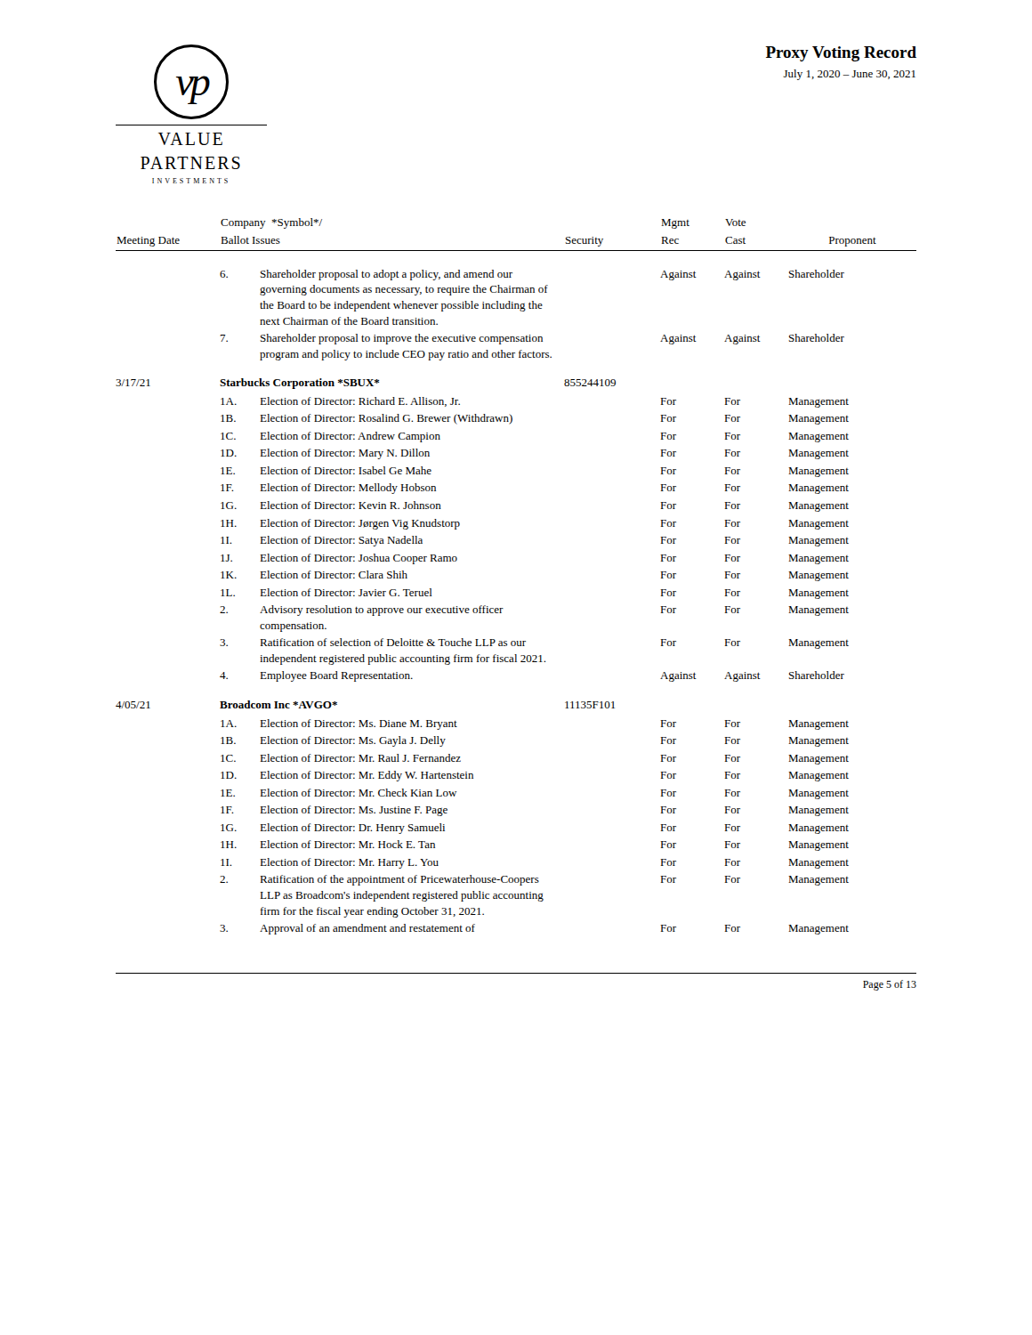vp
VALUE
PARTNERS
INVESTMENTS
Proxy Voting Record
July 1, 2020 – June 30, 2021
| | Company *Symbol*/ | | Mgmt | Vote | |
| Meeting Date | Ballot Issues | Security | Rec | Cast | Proponent |
| | 6. | Shareholder proposal to adopt a policy, and amend our governing documents as necessary, to require the Chairman of the Board to be independent whenever possible including the next Chairman of the Board transition. | | Against | Against | Shareholder |
| | 7. | Shareholder proposal to improve the executive compensation program and policy to include CEO pay ratio and other factors. | | Against | Against | Shareholder |
| 3/17/21 | Starbucks Corporation *SBUX* | 855244109 | | | |
| | 1A. | Election of Director: Richard E. Allison, Jr. | | For | For | Management |
| | 1B. | Election of Director: Rosalind G. Brewer (Withdrawn) | | For | For | Management |
| | 1C. | Election of Director: Andrew Campion | | For | For | Management |
| | 1D. | Election of Director: Mary N. Dillon | | For | For | Management |
| | 1E. | Election of Director: Isabel Ge Mahe | | For | For | Management |
| | 1F. | Election of Director: Mellody Hobson | | For | For | Management |
| | 1G. | Election of Director: Kevin R. Johnson | | For | For | Management |
| | 1H. | Election of Director: Jørgen Vig Knudstorp | | For | For | Management |
| | 1I. | Election of Director: Satya Nadella | | For | For | Management |
| | 1J. | Election of Director: Joshua Cooper Ramo | | For | For | Management |
| | 1K. | Election of Director: Clara Shih | | For | For | Management |
| | 1L. | Election of Director: Javier G. Teruel | | For | For | Management |
| | 2. | Advisory resolution to approve our executive officer compensation. | | For | For | Management |
| | 3. | Ratification of selection of Deloitte & Touche LLP as our independent registered public accounting firm for fiscal 2021. | | For | For | Management |
| | 4. | Employee Board Representation. | | Against | Against | Shareholder |
| 4/05/21 | Broadcom Inc *AVGO* | 11135F101 | | | |
| | 1A. | Election of Director: Ms. Diane M. Bryant | | For | For | Management |
| | 1B. | Election of Director: Ms. Gayla J. Delly | | For | For | Management |
| | 1C. | Election of Director: Mr. Raul J. Fernandez | | For | For | Management |
| | 1D. | Election of Director: Mr. Eddy W. Hartenstein | | For | For | Management |
| | 1E. | Election of Director: Mr. Check Kian Low | | For | For | Management |
| | 1F. | Election of Director: Ms. Justine F. Page | | For | For | Management |
| | 1G. | Election of Director: Dr. Henry Samueli | | For | For | Management |
| | 1H. | Election of Director: Mr. Hock E. Tan | | For | For | Management |
| | 1I. | Election of Director: Mr. Harry L. You | | For | For | Management |
| | 2. | Ratification of the appointment of Pricewaterhouse-Coopers LLP as Broadcom's independent registered public accounting firm for the fiscal year ending October 31, 2021. | | For | For | Management |
| | 3. | Approval of an amendment and restatement of | | For | For | Management |
Page 5 of 13